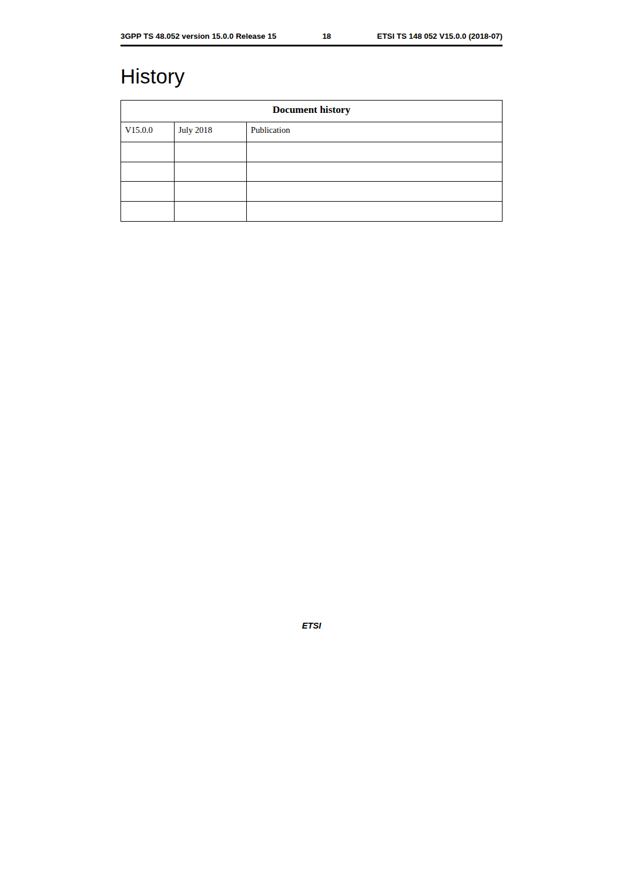3GPP TS 48.052 version 15.0.0 Release 15
18
ETSI TS 148 052 V15.0.0 (2018-07)
History
| Document history |
| --- |
| V15.0.0 | July 2018 | Publication |
ETSI